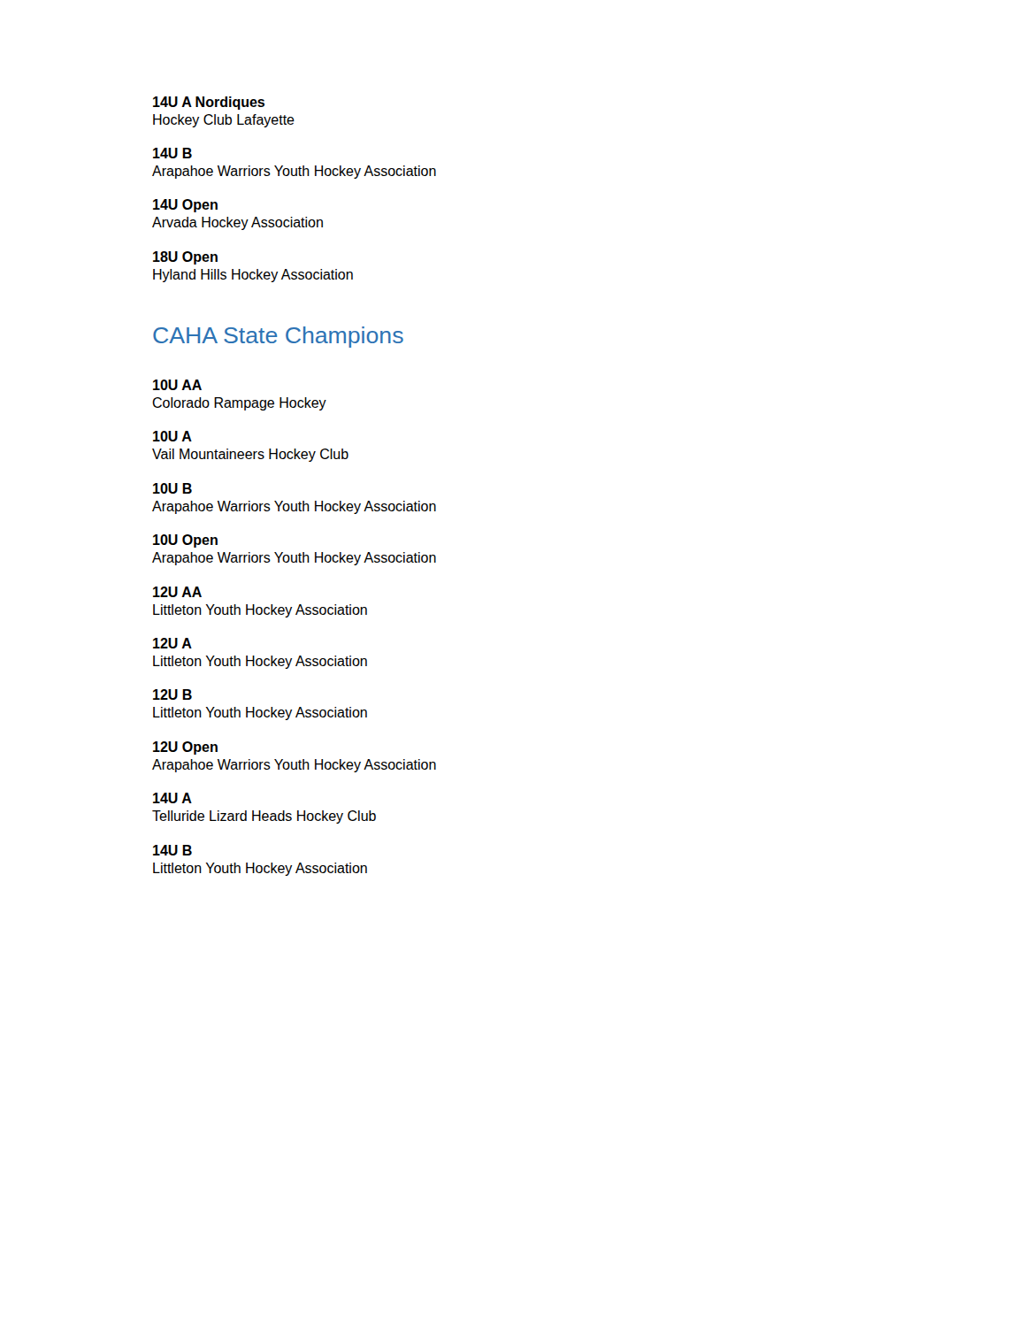14U A Nordiques
Hockey Club Lafayette
14U B
Arapahoe Warriors Youth Hockey Association
14U Open
Arvada Hockey Association
18U Open
Hyland Hills Hockey Association
CAHA State Champions
10U AA
Colorado Rampage Hockey
10U A
Vail Mountaineers Hockey Club
10U B
Arapahoe Warriors Youth Hockey Association
10U Open
Arapahoe Warriors Youth Hockey Association
12U AA
Littleton Youth Hockey Association
12U A
Littleton Youth Hockey Association
12U B
Littleton Youth Hockey Association
12U Open
Arapahoe Warriors Youth Hockey Association
14U A
Telluride Lizard Heads Hockey Club
14U B
Littleton Youth Hockey Association